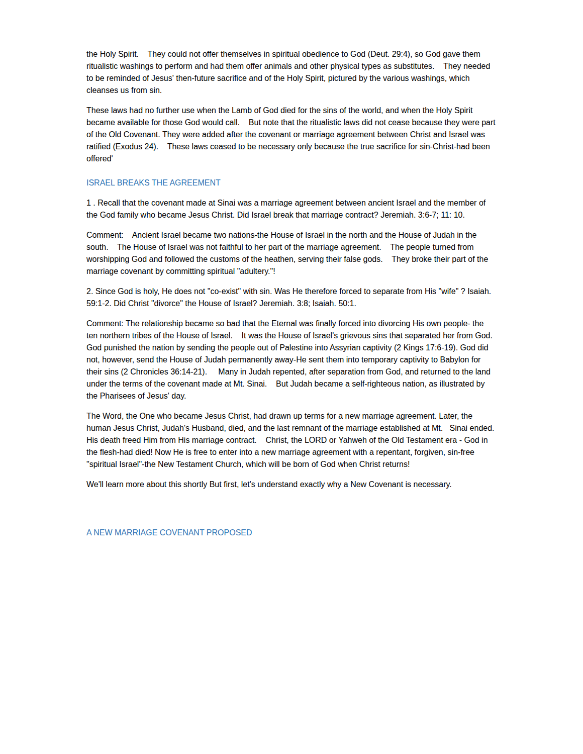the Holy Spirit. They could not offer themselves in spiritual obedience to God (Deut. 29:4), so God gave them ritualistic washings to perform and had them offer animals and other physical types as substitutes. They needed to be reminded of Jesus' then-future sacrifice and of the Holy Spirit, pictured by the various washings, which cleanses us from sin.
These laws had no further use when the Lamb of God died for the sins of the world, and when the Holy Spirit became available for those God would call. But note that the ritualistic laws did not cease because they were part of the Old Covenant. They were added after the covenant or marriage agreement between Christ and Israel was ratified (Exodus 24). These laws ceased to be necessary only because the true sacrifice for sin-Christ-had been offered'
ISRAEL BREAKS THE AGREEMENT
1 . Recall that the covenant made at Sinai was a marriage agreement between ancient Israel and the member of the God family who became Jesus Christ. Did Israel break that marriage contract? Jeremiah. 3:6-7; 11: 10.
Comment: Ancient Israel became two nations-the House of Israel in the north and the House of Judah in the south. The House of Israel was not faithful to her part of the marriage agreement. The people turned from worshipping God and followed the customs of the heathen, serving their false gods. They broke their part of the marriage covenant by committing spiritual "adultery."!
2. Since God is holy, He does not "co-exist" with sin. Was He therefore forced to separate from His "wife" ? Isaiah. 59:1-2. Did Christ "divorce" the House of Israel? Jeremiah. 3:8; Isaiah. 50:1.
Comment: The relationship became so bad that the Eternal was finally forced into divorcing His own people- the ten northern tribes of the House of Israel. It was the House of Israel's grievous sins that separated her from God. God punished the nation by sending the people out of Palestine into Assyrian captivity (2 Kings 17:6-19). God did not, however, send the House of Judah permanently away-He sent them into temporary captivity to Babylon for their sins (2 Chronicles 36:14-21). Many in Judah repented, after separation from God, and returned to the land under the terms of the covenant made at Mt. Sinai. But Judah became a self-righteous nation, as illustrated by the Pharisees of Jesus' day.
The Word, the One who became Jesus Christ, had drawn up terms for a new marriage agreement. Later, the human Jesus Christ, Judah's Husband, died, and the last remnant of the marriage established at Mt. Sinai ended. His death freed Him from His marriage contract. Christ, the LORD or Yahweh of the Old Testament era - God in the flesh-had died! Now He is free to enter into a new marriage agreement with a repentant, forgiven, sin-free "spiritual Israel"-the New Testament Church, which will be born of God when Christ returns!
We'll learn more about this shortly But first, let's understand exactly why a New Covenant is necessary.
A NEW MARRIAGE COVENANT PROPOSED